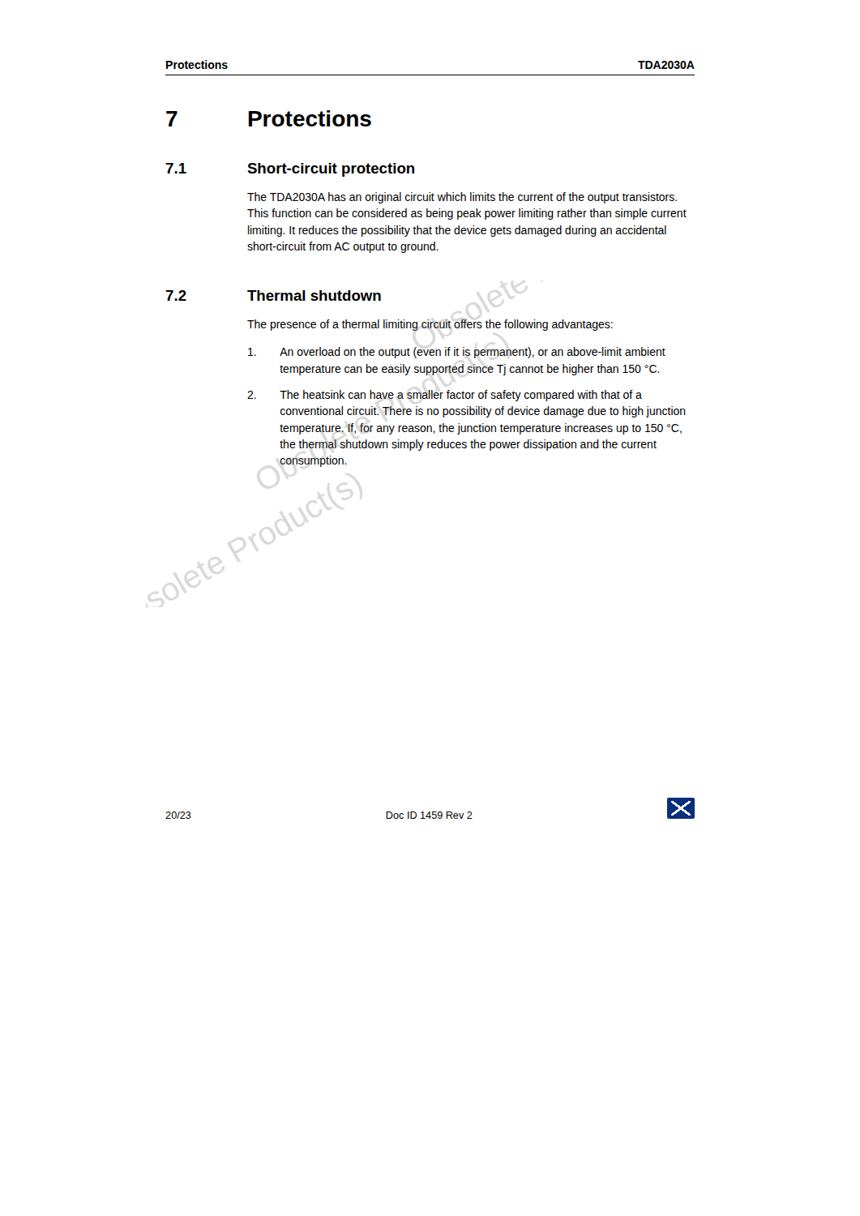Protections TDA2030A
7 Protections
7.1 Short-circuit protection
The TDA2030A has an original circuit which limits the current of the output transistors. This function can be considered as being peak power limiting rather than simple current limiting. It reduces the possibility that the device gets damaged during an accidental short-circuit from AC output to ground.
7.2 Thermal shutdown
The presence of a thermal limiting circuit offers the following advantages:
1. An overload on the output (even if it is permanent), or an above-limit ambient temperature can be easily supported since Tj cannot be higher than 150 °C.
2. The heatsink can have a smaller factor of safety compared with that of a conventional circuit. There is no possibility of device damage due to high junction temperature. If, for any reason, the junction temperature increases up to 150 °C, the thermal shutdown simply reduces the power dissipation and the current consumption.
Obsolete Product(s) Obsolete Product(s) Obsolete Product(s)
20/23
Doc ID 1459 Rev 2